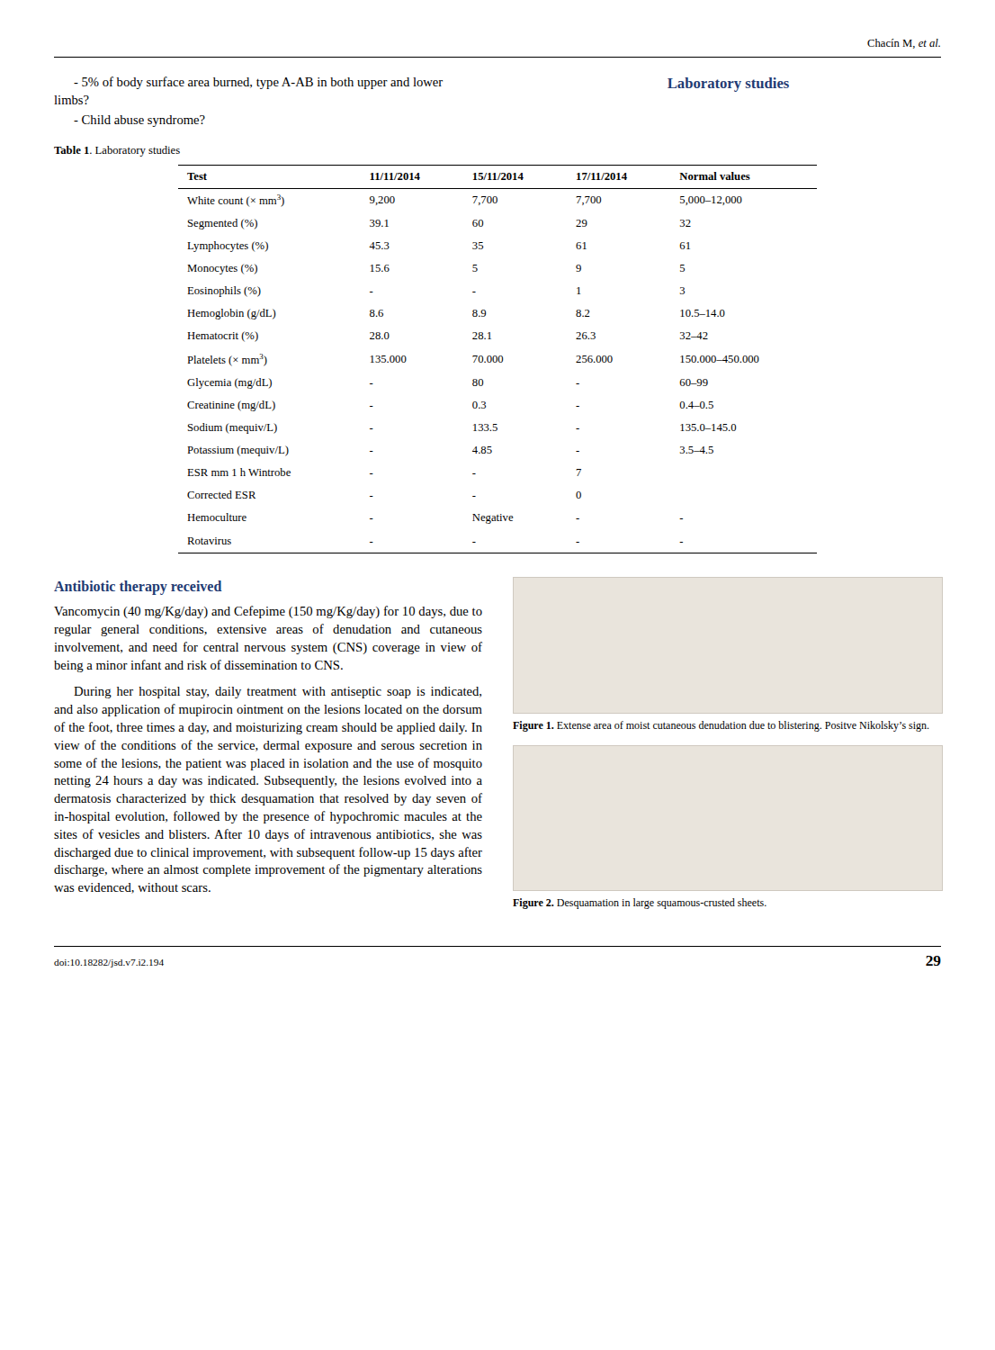Chacín M, et al.
- 5% of body surface area burned, type A-AB in both upper and lower limbs?
- Child abuse syndrome?
Laboratory studies
Table 1. Laboratory studies
| Test | 11/11/2014 | 15/11/2014 | 17/11/2014 | Normal values |
| --- | --- | --- | --- | --- |
| White count (× mm 3 ) | 9,200 | 7,700 | 7,700 | 5,000–12,000 |
| Segmented (%) | 39.1 | 60 | 29 | 32 |
| Lymphocytes (%) | 45.3 | 35 | 61 | 61 |
| Monocytes (%) | 15.6 | 5 | 9 | 5 |
| Eosinophils (%) | - | - | 1 | 3 |
| Hemoglobin (g/dL) | 8.6 | 8.9 | 8.2 | 10.5–14.0 |
| Hematocrit (%) | 28.0 | 28.1 | 26.3 | 32–42 |
| Platelets (× mm 3 ) | 135.000 | 70.000 | 256.000 | 150.000–450.000 |
| Glycemia (mg/dL) | - | 80 | - | 60–99 |
| Creatinine (mg/dL) | - | 0.3 | - | 0.4–0.5 |
| Sodium (mequiv/L) | - | 133.5 | - | 135.0–145.0 |
| Potassium (mequiv/L) | - | 4.85 | - | 3.5–4.5 |
| ESR mm 1 h Wintrobe | - | - | 7 | |
| Corrected ESR | - | - | 0 | |
| Hemoculture | - | Negative | - | - |
| Rotavirus | - | - | - | - |
Antibiotic therapy received
Vancomycin (40 mg/Kg/day) and Cefepime (150 mg/Kg/day) for 10 days, due to regular general conditions, extensive areas of denudation and cutaneous involvement, and need for central nervous system (CNS) coverage in view of being a minor infant and risk of dissemination to CNS.
During her hospital stay, daily treatment with antiseptic soap is indicated, and also application of mupirocin ointment on the lesions located on the dorsum of the foot, three times a day, and moisturizing cream should be applied daily. In view of the conditions of the service, dermal exposure and serous secretion in some of the lesions, the patient was placed in isolation and the use of mosquito netting 24 hours a day was indicated. Subsequently, the lesions evolved into a dermatosis characterized by thick desquamation that resolved by day seven of in-hospital evolution, followed by the presence of hypochromic macules at the sites of vesicles and blisters. After 10 days of intravenous antibiotics, she was discharged due to clinical improvement, with subsequent follow-up 15 days after discharge, where an almost complete improvement of the pigmentary alterations was evidenced, without scars.
Figure 1. Extense area of moist cutaneous denudation due to blistering. Positve Nikolsky’s sign.
Figure 2. Desquamation in large squamous-crusted sheets.
doi:10.18282/jsd.v7.i2.194 29